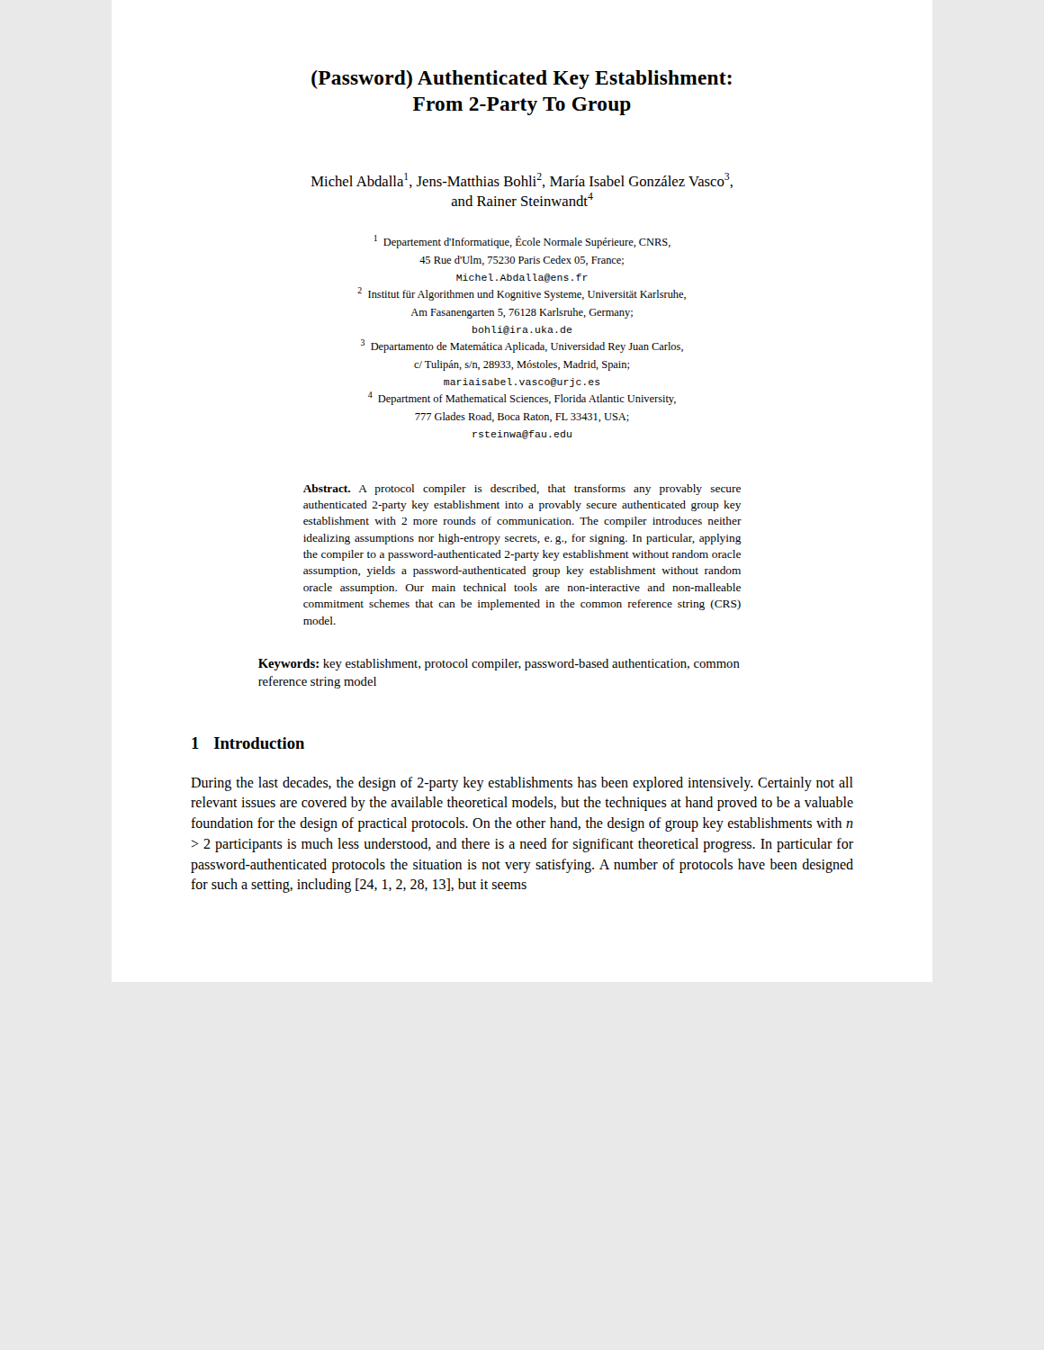(Password) Authenticated Key Establishment:
From 2-Party To Group
Michel Abdalla1, Jens-Matthias Bohli2, María Isabel González Vasco3,
and Rainer Steinwandt4
1 Departement d'Informatique, École Normale Supérieure, CNRS,
45 Rue d'Ulm, 75230 Paris Cedex 05, France;
Michel.Abdalla@ens.fr
2 Institut für Algorithmen und Kognitive Systeme, Universität Karlsruhe,
Am Fasanengarten 5, 76128 Karlsruhe, Germany;
bohli@ira.uka.de
3 Departamento de Matemática Aplicada, Universidad Rey Juan Carlos,
c/ Tulipán, s/n, 28933, Móstoles, Madrid, Spain;
mariaisabel.vasco@urjc.es
4 Department of Mathematical Sciences, Florida Atlantic University,
777 Glades Road, Boca Raton, FL 33431, USA;
rsteinwa@fau.edu
Abstract. A protocol compiler is described, that transforms any provably secure authenticated 2-party key establishment into a provably secure authenticated group key establishment with 2 more rounds of communication. The compiler introduces neither idealizing assumptions nor high-entropy secrets, e. g., for signing. In particular, applying the compiler to a password-authenticated 2-party key establishment without random oracle assumption, yields a password-authenticated group key establishment without random oracle assumption. Our main technical tools are non-interactive and non-malleable commitment schemes that can be implemented in the common reference string (CRS) model.
Keywords: key establishment, protocol compiler, password-based authentication, common reference string model
1 Introduction
During the last decades, the design of 2-party key establishments has been explored intensively. Certainly not all relevant issues are covered by the available theoretical models, but the techniques at hand proved to be a valuable foundation for the design of practical protocols. On the other hand, the design of group key establishments with n > 2 participants is much less understood, and there is a need for significant theoretical progress. In particular for password-authenticated protocols the situation is not very satisfying. A number of protocols have been designed for such a setting, including [24, 1, 2, 28, 13], but it seems